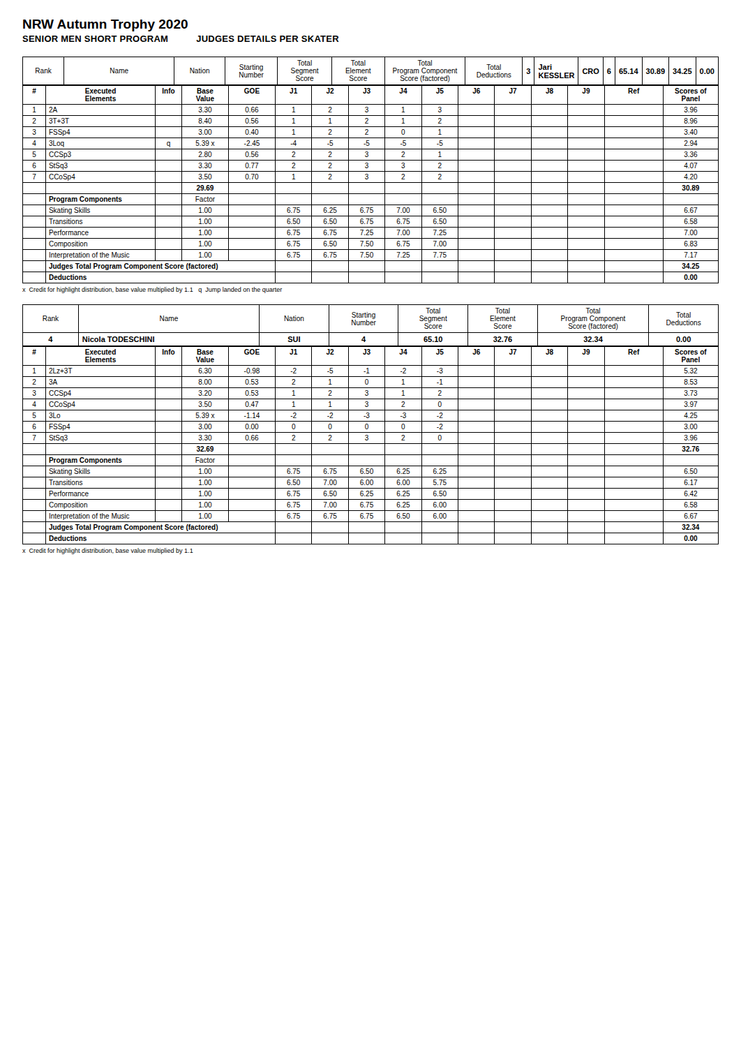NRW Autumn Trophy 2020
SENIOR MEN SHORT PROGRAM JUDGES DETAILS PER SKATER
| Rank | Name | Nation | Starting Number | Total Segment Score | Total Element Score | Total Program Component Score (factored) | Total Deductions |
| 3 | Jari KESSLER | CRO | 6 | 65.14 | 30.89 | 34.25 | 0.00 |
| # | Executed Elements | Info | Base Value | GOE | J1 | J2 | J3 | J4 | J5 | J6 | J7 | J8 | J9 | Ref | Scores of Panel |
| --- | --- | --- | --- | --- | --- | --- | --- | --- | --- | --- | --- | --- | --- | --- | --- |
| 1 | 2A | | 3.30 | 0.66 | 1 | 2 | 3 | 1 | 3 | | | | | | 3.96 |
| 2 | 3T+3T | | 8.40 | 0.56 | 1 | 1 | 2 | 1 | 2 | | | | | | 8.96 |
| 3 | FSSp4 | | 3.00 | 0.40 | 1 | 2 | 2 | 0 | 1 | | | | | | 3.40 |
| 4 | 3Loq | q | 5.39 x | -2.45 | -4 | -5 | -5 | -5 | -5 | | | | | | 2.94 |
| 5 | CCSp3 | | 2.80 | 0.56 | 2 | 2 | 3 | 2 | 1 | | | | | | 3.36 |
| 6 | StSq3 | | 3.30 | 0.77 | 2 | 2 | 3 | 3 | 2 | | | | | | 4.07 |
| 7 | CCoSp4 | | 3.50 | 0.70 | 1 | 2 | 3 | 2 | 2 | | | | | | 4.20 |
| | | | 29.69 | | | | | | | | | | | | 30.89 |
| | Program Components | | Factor | | | | | | | | | | | | |
| | Skating Skills | | 1.00 | | 6.75 | 6.25 | 6.75 | 7.00 | 6.50 | | | | | | 6.67 |
| | Transitions | | 1.00 | | 6.50 | 6.50 | 6.75 | 6.75 | 6.50 | | | | | | 6.58 |
| | Performance | | 1.00 | | 6.75 | 6.75 | 7.25 | 7.00 | 7.25 | | | | | | 7.00 |
| | Composition | | 1.00 | | 6.75 | 6.50 | 7.50 | 6.75 | 7.00 | | | | | | 6.83 |
| | Interpretation of the Music | | 1.00 | | 6.75 | 6.75 | 7.50 | 7.25 | 7.75 | | | | | | 7.17 |
| | Judges Total Program Component Score (factored) | | | | | | | | | | | 34.25 |
| | Deductions | | | | | | | | | | | 0.00 |
x Credit for highlight distribution, base value multiplied by 1.1 q Jump landed on the quarter
| Rank | Name | Nation | Starting Number | Total Segment Score | Total Element Score | Total Program Component Score (factored) | Total Deductions |
| 4 | Nicola TODESCHINI | SUI | 4 | 65.10 | 32.76 | 32.34 | 0.00 |
| # | Executed Elements | Info | Base Value | GOE | J1 | J2 | J3 | J4 | J5 | J6 | J7 | J8 | J9 | Ref | Scores of Panel |
| --- | --- | --- | --- | --- | --- | --- | --- | --- | --- | --- | --- | --- | --- | --- | --- |
| 1 | 2Lz+3T | | 6.30 | -0.98 | -2 | -5 | -1 | -2 | -3 | | | | | | 5.32 |
| 2 | 3A | | 8.00 | 0.53 | 2 | 1 | 0 | 1 | -1 | | | | | | 8.53 |
| 3 | CCSp4 | | 3.20 | 0.53 | 1 | 2 | 3 | 1 | 2 | | | | | | 3.73 |
| 4 | CCoSp4 | | 3.50 | 0.47 | 1 | 1 | 3 | 2 | 0 | | | | | | 3.97 |
| 5 | 3Lo | | 5.39 x | -1.14 | -2 | -2 | -3 | -3 | -2 | | | | | | 4.25 |
| 6 | FSSp4 | | 3.00 | 0.00 | 0 | 0 | 0 | 0 | -2 | | | | | | 3.00 |
| 7 | StSq3 | | 3.30 | 0.66 | 2 | 2 | 3 | 2 | 0 | | | | | | 3.96 |
| | | | 32.69 | | | | | | | | | | | | 32.76 |
| | Program Components | | Factor | | | | | | | | | | | | |
| | Skating Skills | | 1.00 | | 6.75 | 6.75 | 6.50 | 6.25 | 6.25 | | | | | | 6.50 |
| | Transitions | | 1.00 | | 6.50 | 7.00 | 6.00 | 6.00 | 5.75 | | | | | | 6.17 |
| | Performance | | 1.00 | | 6.75 | 6.50 | 6.25 | 6.25 | 6.50 | | | | | | 6.42 |
| | Composition | | 1.00 | | 6.75 | 7.00 | 6.75 | 6.25 | 6.00 | | | | | | 6.58 |
| | Interpretation of the Music | | 1.00 | | 6.75 | 6.75 | 6.75 | 6.50 | 6.00 | | | | | | 6.67 |
| | Judges Total Program Component Score (factored) | | | | | | | | | | | 32.34 |
| | Deductions | | | | | | | | | | | 0.00 |
x Credit for highlight distribution, base value multiplied by 1.1